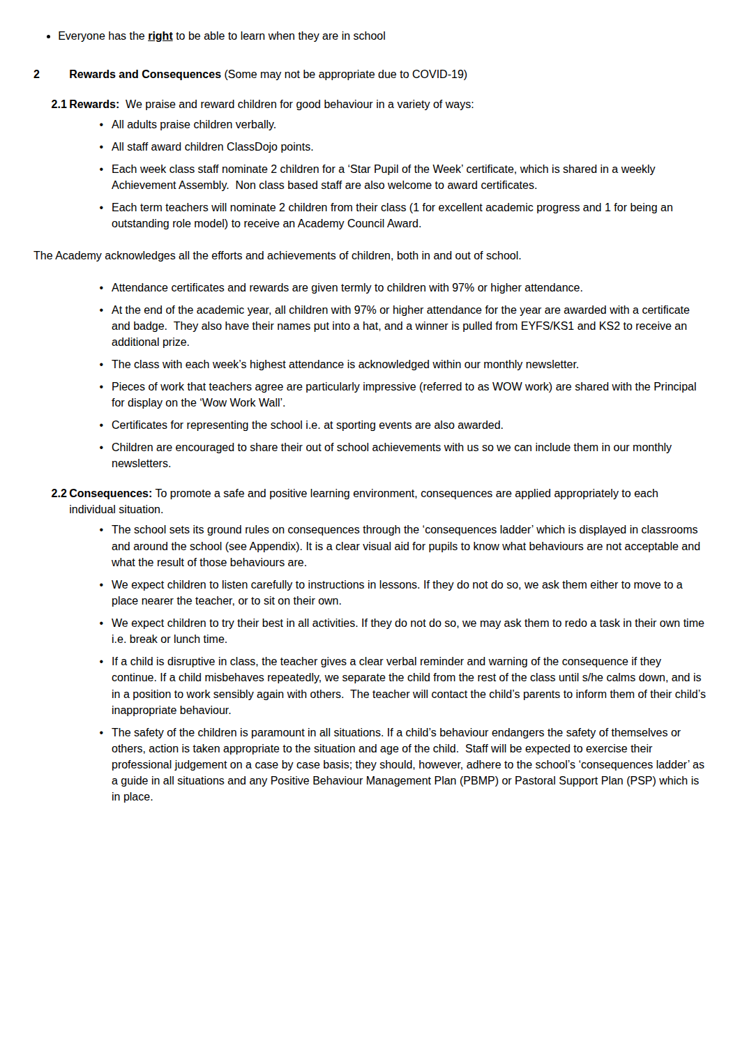Everyone has the right to be able to learn when they are in school
2 Rewards and Consequences (Some may not be appropriate due to COVID-19)
2.1 Rewards: We praise and reward children for good behaviour in a variety of ways:
All adults praise children verbally.
All staff award children ClassDojo points.
Each week class staff nominate 2 children for a ‘Star Pupil of the Week’ certificate, which is shared in a weekly Achievement Assembly. Non class based staff are also welcome to award certificates.
Each term teachers will nominate 2 children from their class (1 for excellent academic progress and 1 for being an outstanding role model) to receive an Academy Council Award.
The Academy acknowledges all the efforts and achievements of children, both in and out of school.
Attendance certificates and rewards are given termly to children with 97% or higher attendance.
At the end of the academic year, all children with 97% or higher attendance for the year are awarded with a certificate and badge. They also have their names put into a hat, and a winner is pulled from EYFS/KS1 and KS2 to receive an additional prize.
The class with each week’s highest attendance is acknowledged within our monthly newsletter.
Pieces of work that teachers agree are particularly impressive (referred to as WOW work) are shared with the Principal for display on the ‘Wow Work Wall’.
Certificates for representing the school i.e. at sporting events are also awarded.
Children are encouraged to share their out of school achievements with us so we can include them in our monthly newsletters.
2.2 Consequences: To promote a safe and positive learning environment, consequences are applied appropriately to each individual situation.
The school sets its ground rules on consequences through the ‘consequences ladder’ which is displayed in classrooms and around the school (see Appendix). It is a clear visual aid for pupils to know what behaviours are not acceptable and what the result of those behaviours are.
We expect children to listen carefully to instructions in lessons. If they do not do so, we ask them either to move to a place nearer the teacher, or to sit on their own.
We expect children to try their best in all activities. If they do not do so, we may ask them to redo a task in their own time i.e. break or lunch time.
If a child is disruptive in class, the teacher gives a clear verbal reminder and warning of the consequence if they continue. If a child misbehaves repeatedly, we separate the child from the rest of the class until s/he calms down, and is in a position to work sensibly again with others. The teacher will contact the child’s parents to inform them of their child’s inappropriate behaviour.
The safety of the children is paramount in all situations. If a child’s behaviour endangers the safety of themselves or others, action is taken appropriate to the situation and age of the child. Staff will be expected to exercise their professional judgement on a case by case basis; they should, however, adhere to the school’s ‘consequences ladder’ as a guide in all situations and any Positive Behaviour Management Plan (PBMP) or Pastoral Support Plan (PSP) which is in place.